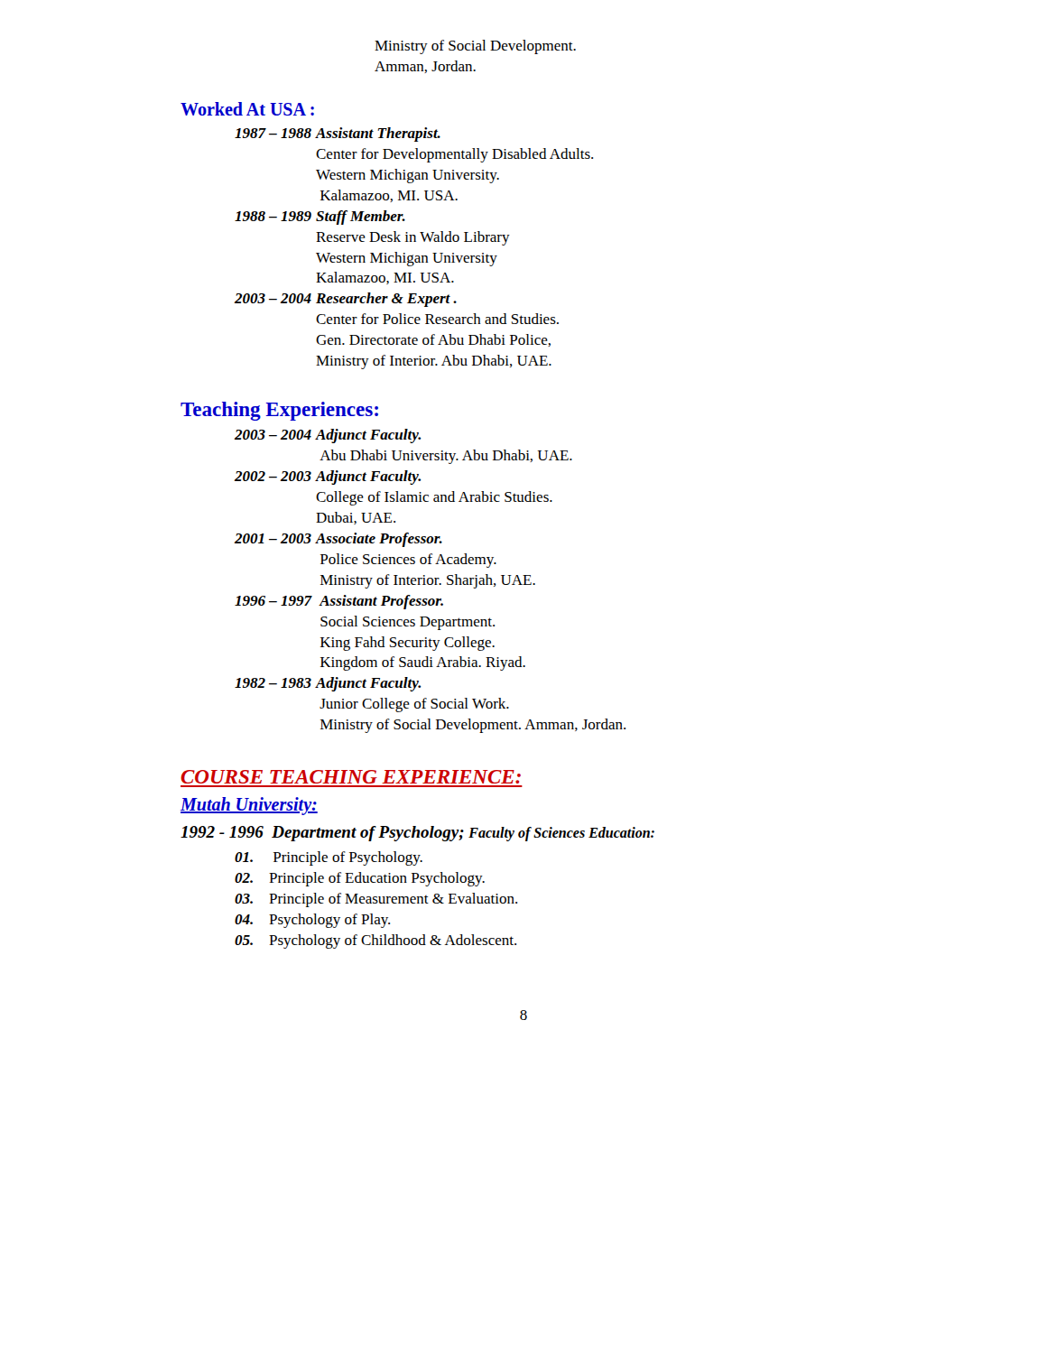Ministry of Social Development.
Amman, Jordan.
Worked At USA :
1987 – 1988
Assistant Therapist.
Center for Developmentally Disabled Adults.
Western Michigan University.
Kalamazoo, MI. USA.
1988 – 1989
Staff Member.
Reserve Desk in Waldo Library
Western Michigan University
Kalamazoo, MI. USA.
2003 – 2004
Researcher & Expert .
Center for Police Research and Studies.
Gen. Directorate of Abu Dhabi Police,
Ministry of Interior. Abu Dhabi, UAE.
Teaching Experiences:
2003 – 2004
Adjunct Faculty.
Abu Dhabi University. Abu Dhabi, UAE.
2002 – 2003
Adjunct Faculty.
College of Islamic and Arabic Studies.
Dubai, UAE.
2001 – 2003
Associate Professor.
Police Sciences of Academy.
Ministry of Interior. Sharjah, UAE.
1996 – 1997
Assistant Professor.
Social Sciences Department.
King Fahd Security College.
Kingdom of Saudi Arabia. Riyad.
1982 – 1983
Adjunct Faculty.
Junior College of Social Work.
Ministry of Social Development. Amman, Jordan.
COURSE TEACHING EXPERIENCE:
Mutah University:
1992 - 1996 Department of Psychology; Faculty of Sciences Education:
01. Principle of Psychology.
02. Principle of Education Psychology.
03. Principle of Measurement & Evaluation.
04. Psychology of Play.
05. Psychology of Childhood & Adolescent.
8